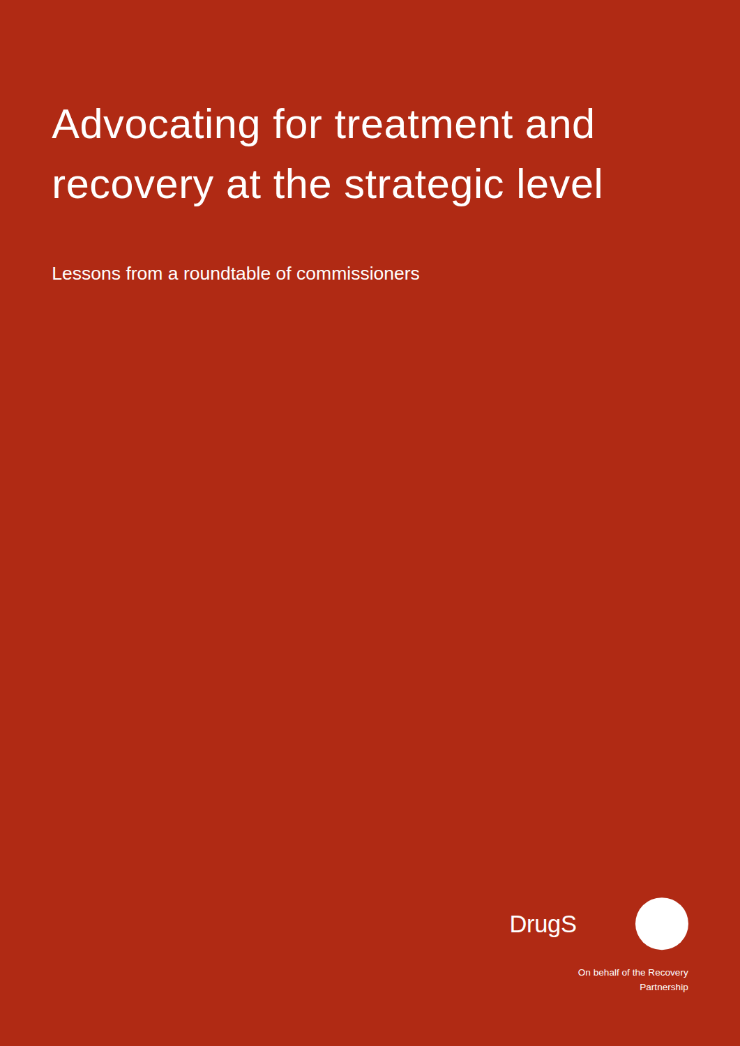Advocating for treatment and recovery at the strategic level
Lessons from a roundtable of commissioners
Drug Scope
On behalf of the Recovery Partnership